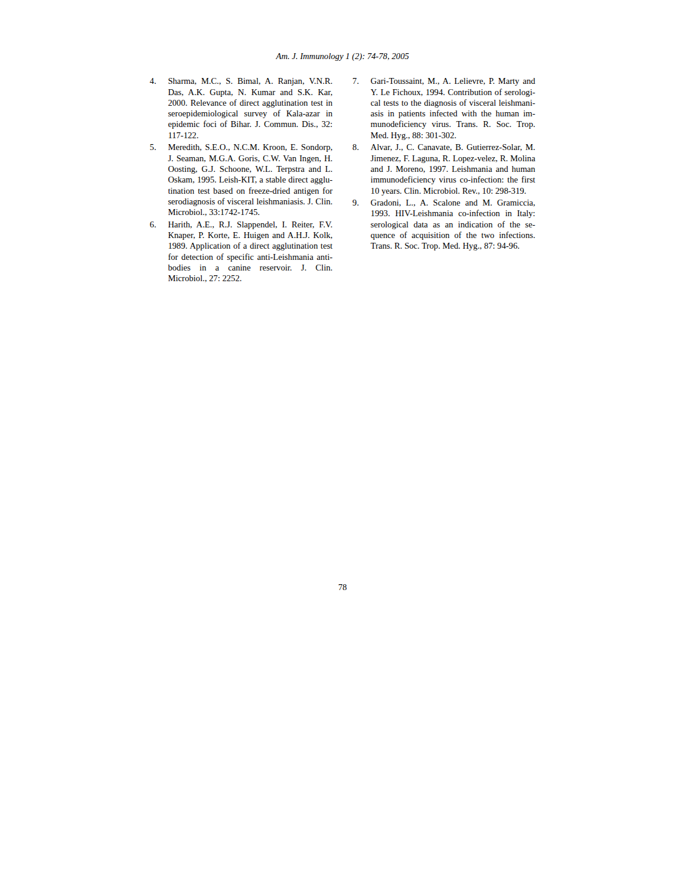Am. J. Immunology 1 (2): 74-78, 2005
4. Sharma, M.C., S. Bimal, A. Ranjan, V.N.R. Das, A.K. Gupta, N. Kumar and S.K. Kar, 2000. Relevance of direct agglutination test in seroepidemiological survey of Kala-azar in epidemic foci of Bihar. J. Commun. Dis., 32: 117-122.
5. Meredith, S.E.O., N.C.M. Kroon, E. Sondorp, J. Seaman, M.G.A. Goris, C.W. Van Ingen, H. Oosting, G.J. Schoone, W.L. Terpstra and L. Oskam, 1995. Leish-KIT, a stable direct agglutination test based on freeze-dried antigen for serodiagnosis of visceral leishmaniasis. J. Clin. Microbiol., 33:1742-1745.
6. Harith, A.E., R.J. Slappendel, I. Reiter, F.V. Knaper, P. Korte, E. Huigen and A.H.J. Kolk, 1989. Application of a direct agglutination test for detection of specific anti-Leishmania antibodies in a canine reservoir. J. Clin. Microbiol., 27: 2252.
7. Gari-Toussaint, M., A. Lelievre, P. Marty and Y. Le Fichoux, 1994. Contribution of serological tests to the diagnosis of visceral leishmaniasis in patients infected with the human immunodeficiency virus. Trans. R. Soc. Trop. Med. Hyg., 88: 301-302.
8. Alvar, J., C. Canavate, B. Gutierrez-Solar, M. Jimenez, F. Laguna, R. Lopez-velez, R. Molina and J. Moreno, 1997. Leishmania and human immunodeficiency virus co-infection: the first 10 years. Clin. Microbiol. Rev., 10: 298-319.
9. Gradoni, L., A. Scalone and M. Gramiccia, 1993. HIV-Leishmania co-infection in Italy: serological data as an indication of the sequence of acquisition of the two infections. Trans. R. Soc. Trop. Med. Hyg., 87: 94-96.
78